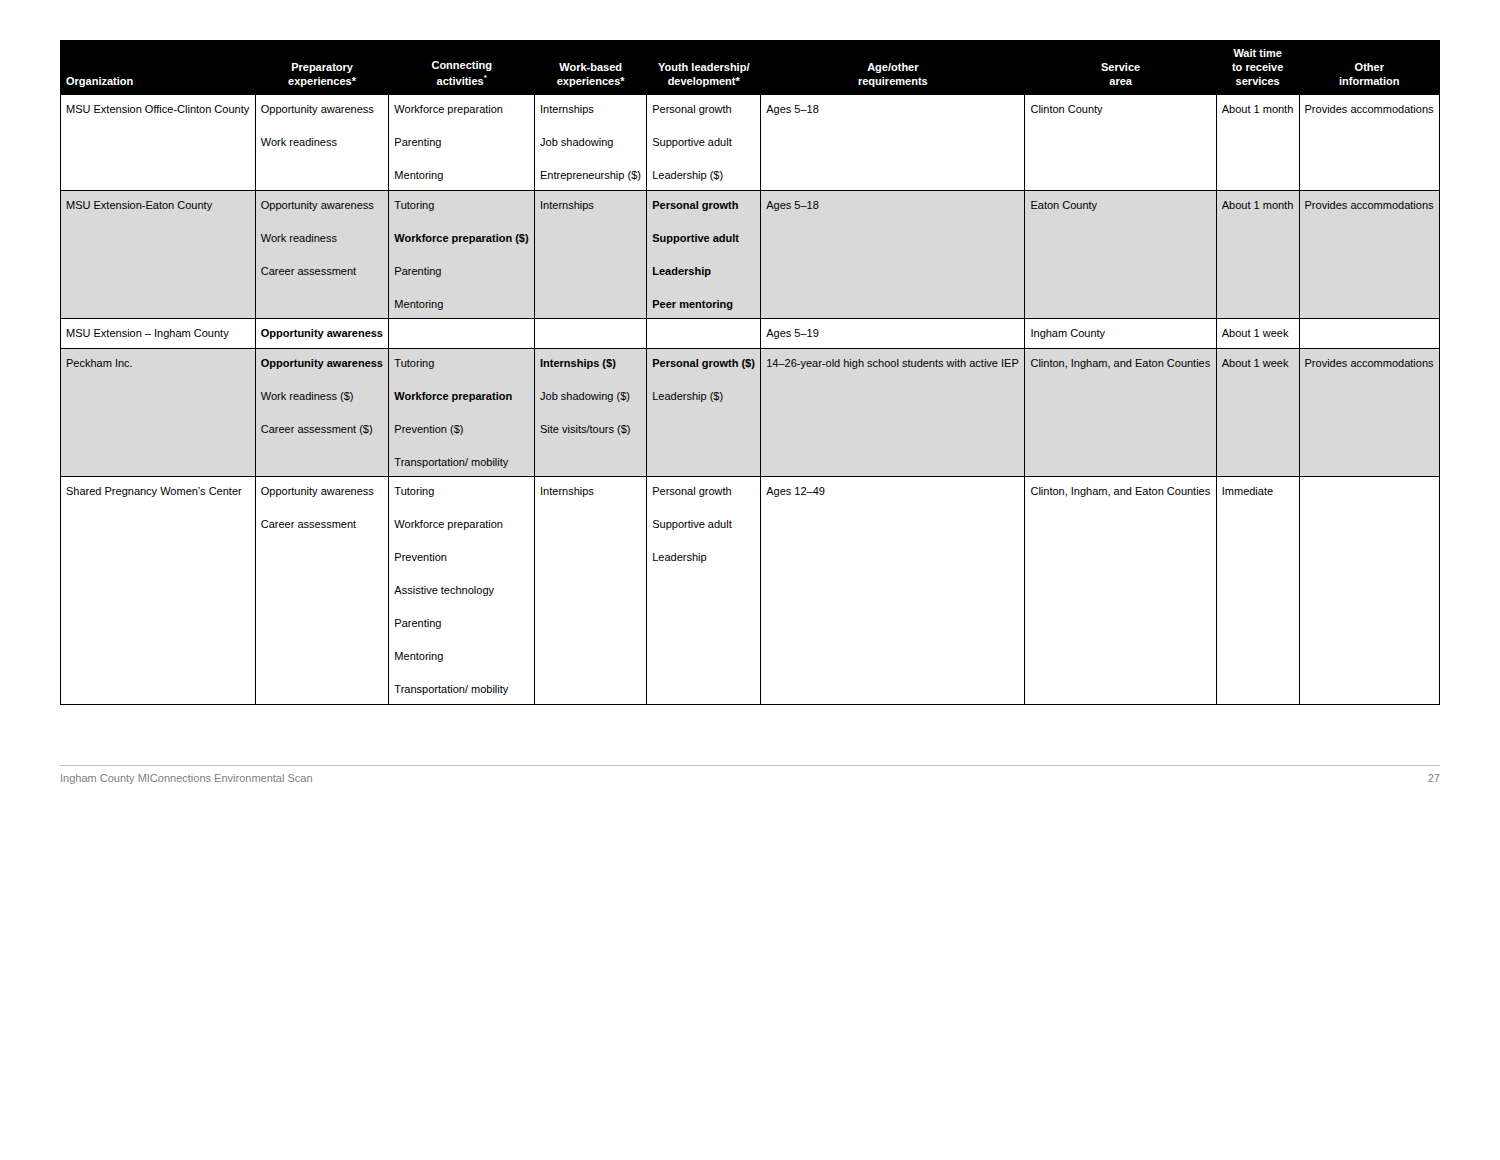| Organization | Preparatory experiences* | Connecting activities * | Work-based experiences* | Youth leadership/ development* | Age/other requirements | Service area | Wait time to receive services | Other information |
| --- | --- | --- | --- | --- | --- | --- | --- | --- |
| MSU Extension Office-Clinton County | Opportunity awareness Work readiness | Workforce preparation Parenting Mentoring | Internships Job shadowing Entrepreneurship ($) | Personal growth Supportive adult Leadership ($) | Ages 5–18 | Clinton County | About 1 month | Provides accommodations |
| MSU Extension-Eaton County | Opportunity awareness Work readiness Career assessment | Tutoring Workforce preparation ($) Parenting Mentoring | Internships | Personal growth Supportive adult Leadership Peer mentoring | Ages 5–18 | Eaton County | About 1 month | Provides accommodations |
| MSU Extension – Ingham County | Opportunity awareness | | | | Ages 5–19 | Ingham County | About 1 week | |
| Peckham Inc. | Opportunity awareness Work readiness ($) Career assessment ($) | Tutoring Workforce preparation Prevention ($) Transportation/ mobility | Internships ($) Job shadowing ($) Site visits/tours ($) | Personal growth ($) Leadership ($) | 14–26-year-old high school students with active IEP | Clinton, Ingham, and Eaton Counties | About 1 week | Provides accommodations |
| Shared Pregnancy Women’s Center | Opportunity awareness Career assessment | Tutoring Workforce preparation Prevention Assistive technology Parenting Mentoring Transportation/ mobility | Internships | Personal growth Supportive adult Leadership | Ages 12–49 | Clinton, Ingham, and Eaton Counties | Immediate | |
Ingham County MIConnections Environmental Scan 27